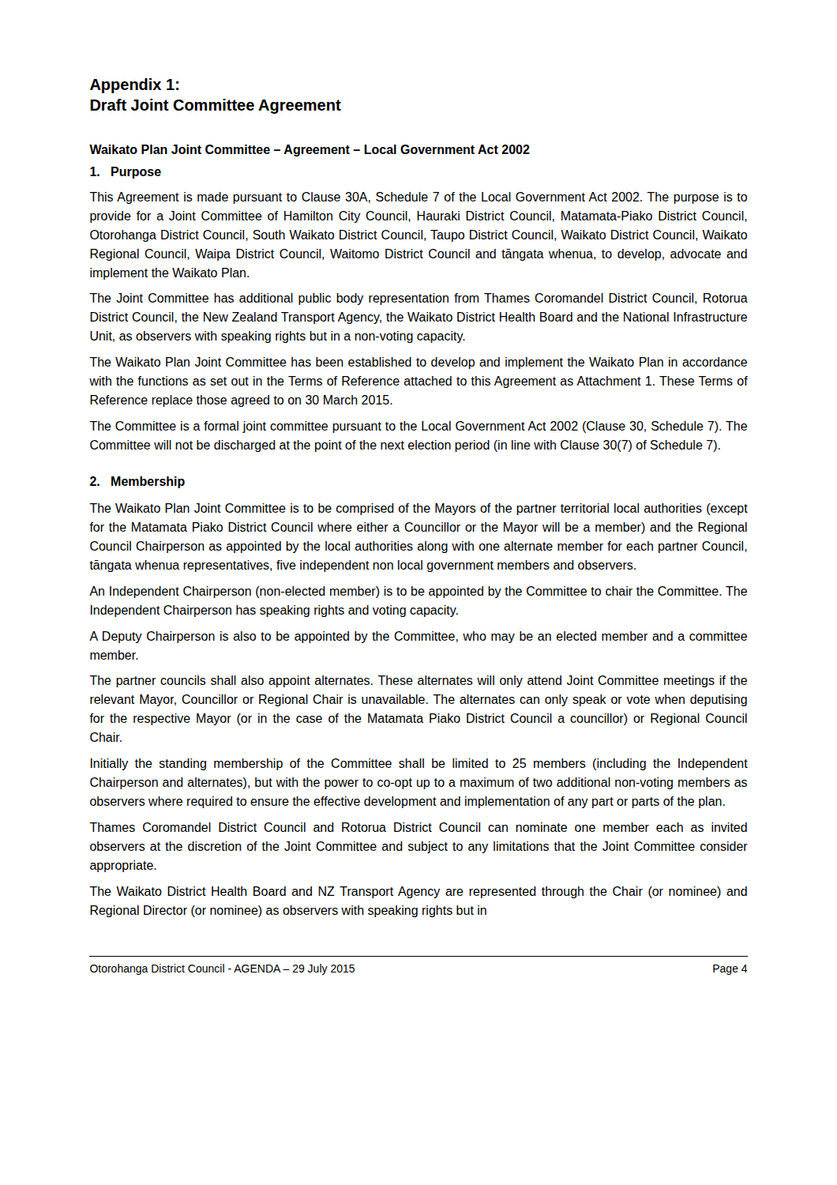Appendix 1:
Draft Joint Committee Agreement
Waikato Plan Joint Committee – Agreement – Local Government Act 2002
1. Purpose
This Agreement is made pursuant to Clause 30A, Schedule 7 of the Local Government Act 2002. The purpose is to provide for a Joint Committee of Hamilton City Council, Hauraki District Council, Matamata-Piako District Council, Otorohanga District Council, South Waikato District Council, Taupo District Council, Waikato District Council, Waikato Regional Council, Waipa District Council, Waitomo District Council and tāngata whenua, to develop, advocate and implement the Waikato Plan.
The Joint Committee has additional public body representation from Thames Coromandel District Council, Rotorua District Council, the New Zealand Transport Agency, the Waikato District Health Board and the National Infrastructure Unit, as observers with speaking rights but in a non-voting capacity.
The Waikato Plan Joint Committee has been established to develop and implement the Waikato Plan in accordance with the functions as set out in the Terms of Reference attached to this Agreement as Attachment 1. These Terms of Reference replace those agreed to on 30 March 2015.
The Committee is a formal joint committee pursuant to the Local Government Act 2002 (Clause 30, Schedule 7). The Committee will not be discharged at the point of the next election period (in line with Clause 30(7) of Schedule 7).
2. Membership
The Waikato Plan Joint Committee is to be comprised of the Mayors of the partner territorial local authorities (except for the Matamata Piako District Council where either a Councillor or the Mayor will be a member) and the Regional Council Chairperson as appointed by the local authorities along with one alternate member for each partner Council, tāngata whenua representatives, five independent non local government members and observers.
An Independent Chairperson (non-elected member) is to be appointed by the Committee to chair the Committee. The Independent Chairperson has speaking rights and voting capacity.
A Deputy Chairperson is also to be appointed by the Committee, who may be an elected member and a committee member.
The partner councils shall also appoint alternates. These alternates will only attend Joint Committee meetings if the relevant Mayor, Councillor or Regional Chair is unavailable. The alternates can only speak or vote when deputising for the respective Mayor (or in the case of the Matamata Piako District Council a councillor) or Regional Council Chair.
Initially the standing membership of the Committee shall be limited to 25 members (including the Independent Chairperson and alternates), but with the power to co-opt up to a maximum of two additional non-voting members as observers where required to ensure the effective development and implementation of any part or parts of the plan.
Thames Coromandel District Council and Rotorua District Council can nominate one member each as invited observers at the discretion of the Joint Committee and subject to any limitations that the Joint Committee consider appropriate.
The Waikato District Health Board and NZ Transport Agency are represented through the Chair (or nominee) and Regional Director (or nominee) as observers with speaking rights but in
Otorohanga District Council - AGENDA – 29 July 2015 Page 4